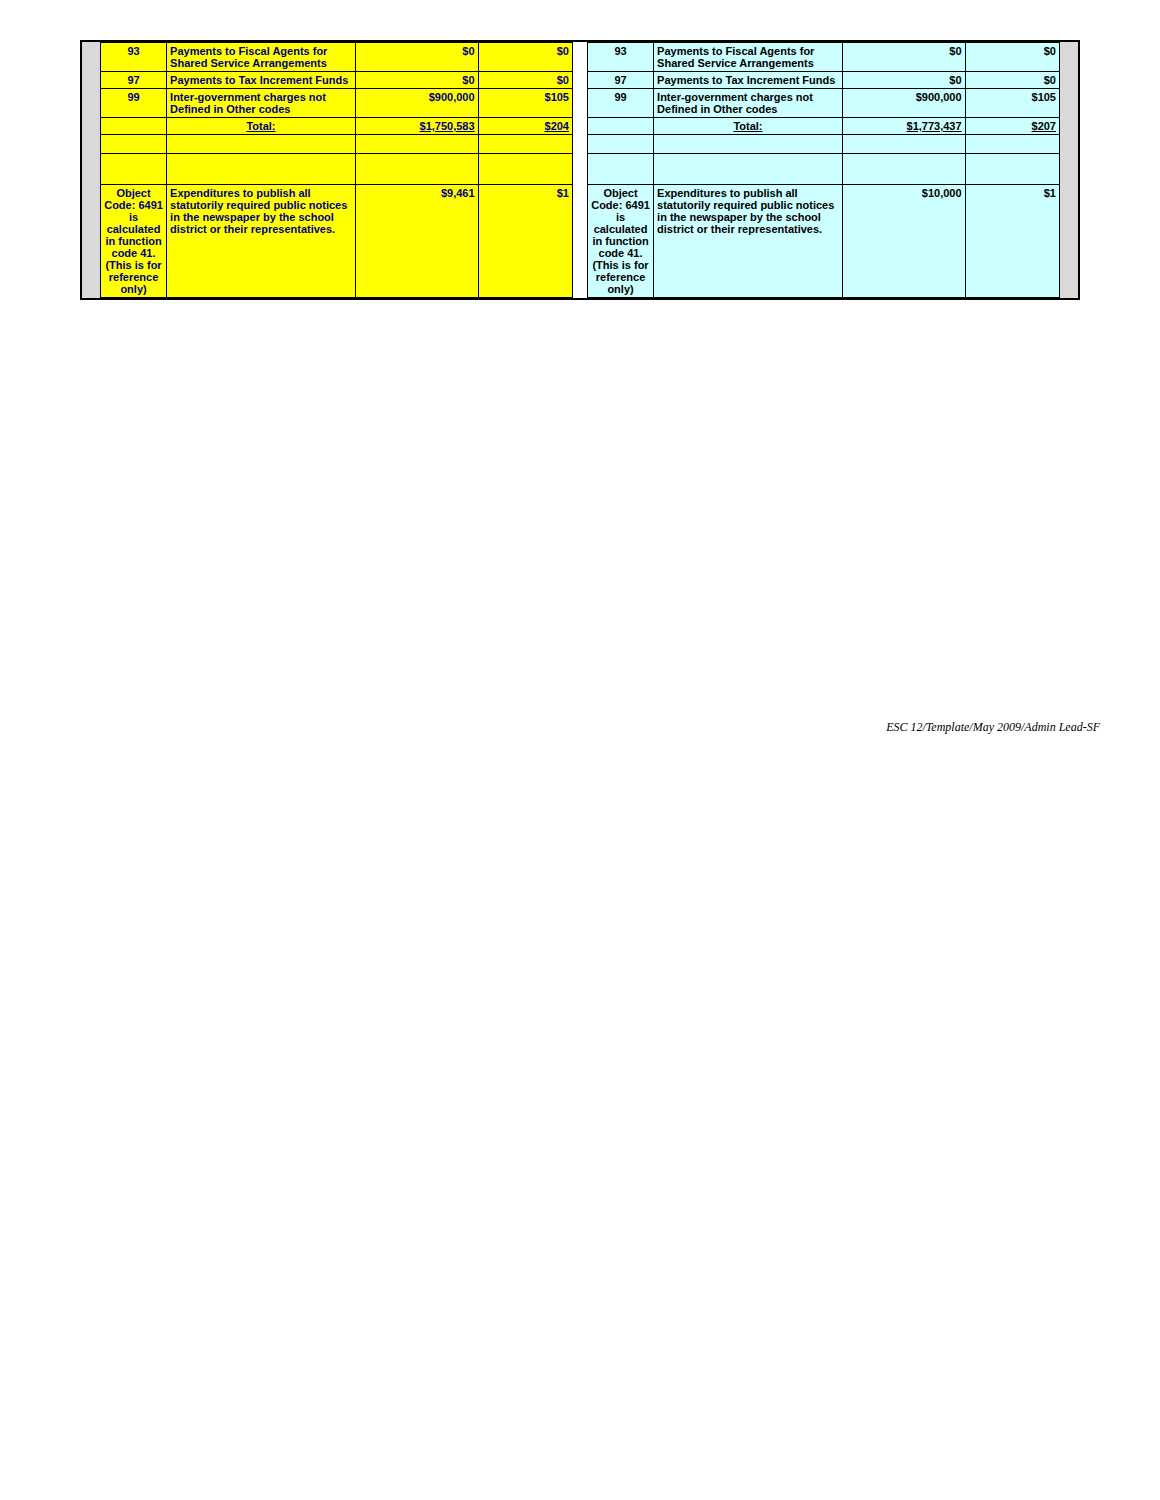| | / 93 / Payments to Fiscal Agents for Shared Service Arrangements / $0 / $0 / / 97 / Payments to Tax Increment Funds / $0 / $0 / / 99 / Inter-government charges not Defined in Other codes / $900,000 / $105 / / / Total: / $1,750,583 / $204 / / Object Code: 6491 is calculated in function code 41. (This is for reference only) / Expenditures to publish all statutorily required public notices in the newspaper by the school district or their representatives. / $9,461 / $1 / | | / 93 / Payments to Fiscal Agents for Shared Service Arrangements / $0 / $0 / / 97 / Payments to Tax Increment Funds / $0 / $0 / / 99 / Inter-government charges not Defined in Other codes / $900,000 / $105 / / / Total: / $1,773,437 / $207 / / Object Code: 6491 is calculated in function code 41. (This is for reference only) / Expenditures to publish all statutorily required public notices in the newspaper by the school district or their representatives. / $10,000 / $1 / | |
ESC 12/Template/May 2009/Admin Lead-SF